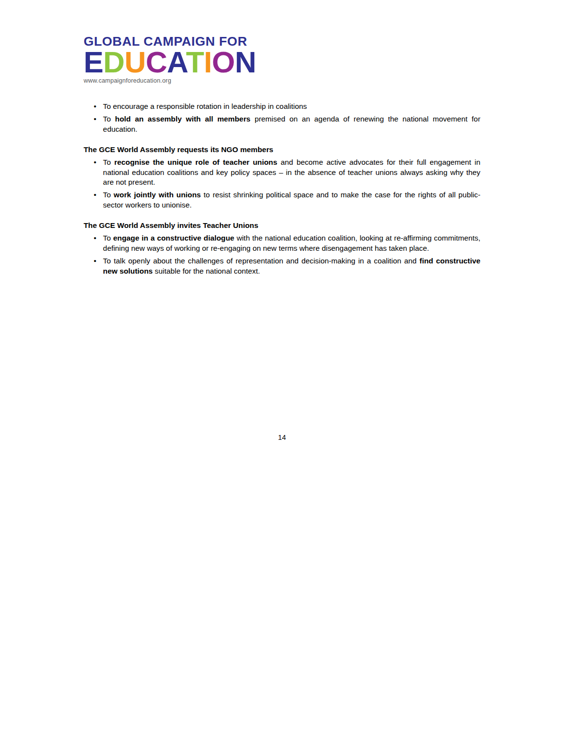GLOBAL CAMPAIGN FOR
EDUCATION
www.campaignforeducation.org
To encourage a responsible rotation in leadership in coalitions
To hold an assembly with all members premised on an agenda of renewing the national movement for education.
The GCE World Assembly requests its NGO members
To recognise the unique role of teacher unions and become active advocates for their full engagement in national education coalitions and key policy spaces – in the absence of teacher unions always asking why they are not present.
To work jointly with unions to resist shrinking political space and to make the case for the rights of all public-sector workers to unionise.
The GCE World Assembly invites Teacher Unions
To engage in a constructive dialogue with the national education coalition, looking at re-affirming commitments, defining new ways of working or re-engaging on new terms where disengagement has taken place.
To talk openly about the challenges of representation and decision-making in a coalition and find constructive new solutions suitable for the national context.
14